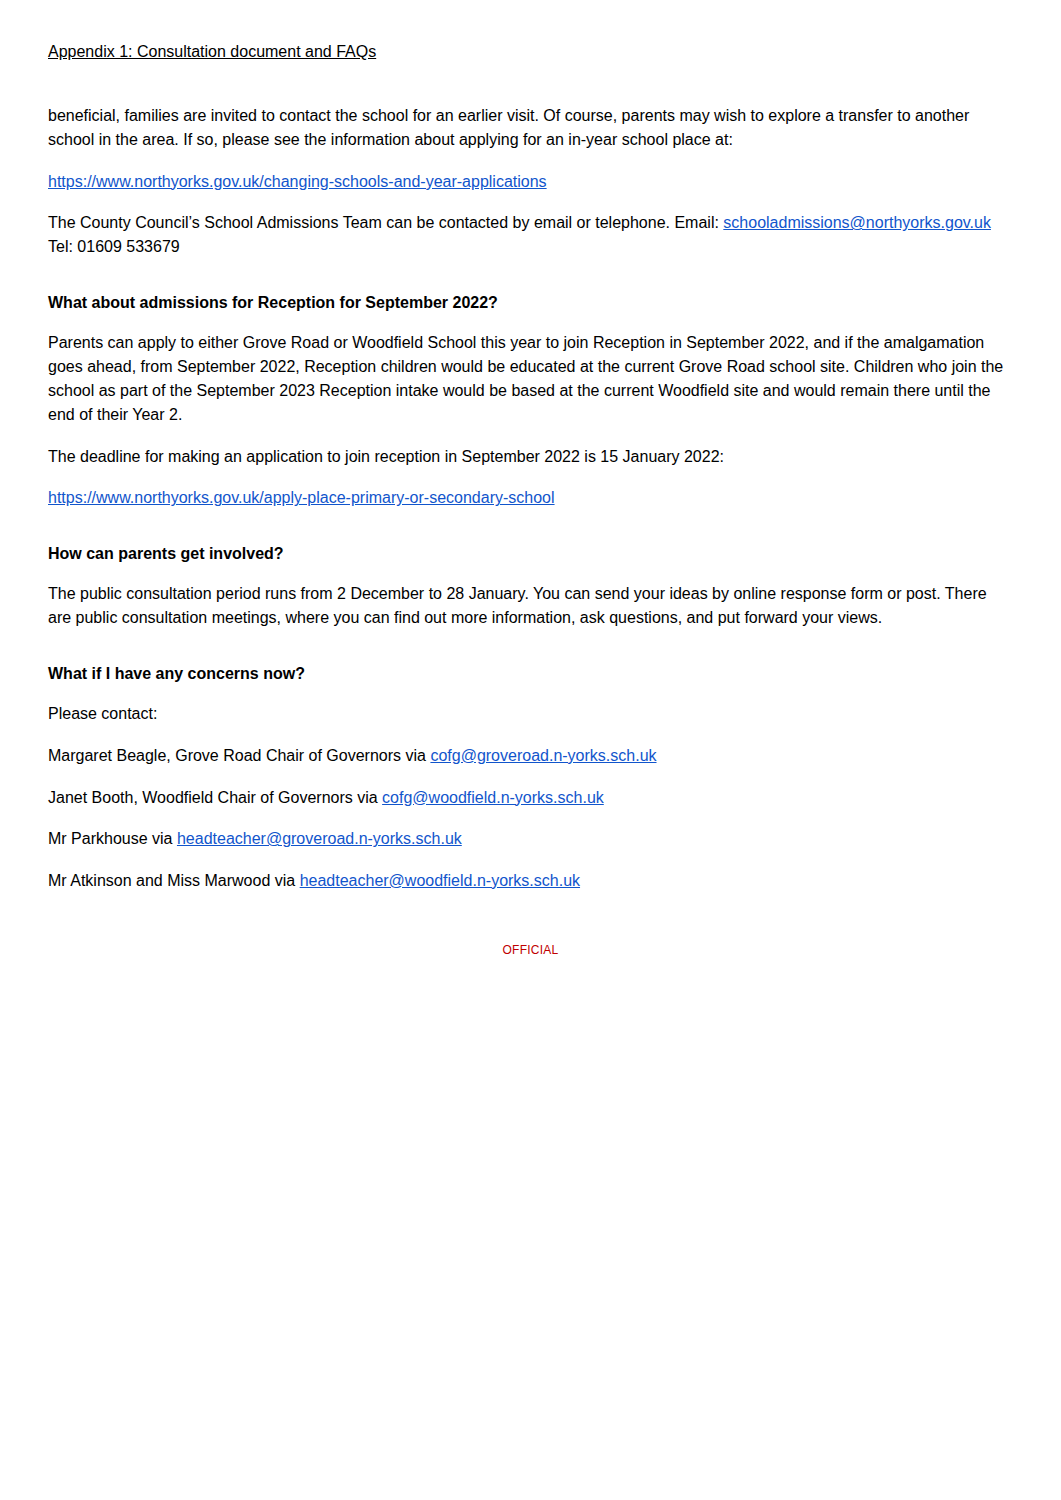Appendix 1: Consultation document and FAQs
beneficial, families are invited to contact the school for an earlier visit. Of course, parents may wish to explore a transfer to another school in the area. If so, please see the information about applying for an in-year school place at:
https://www.northyorks.gov.uk/changing-schools-and-year-applications
The County Council’s School Admissions Team can be contacted by email or telephone. Email: schooladmissions@northyorks.gov.uk Tel: 01609 533679
What about admissions for Reception for September 2022?
Parents can apply to either Grove Road or Woodfield School this year to join Reception in September 2022, and if the amalgamation goes ahead, from September 2022, Reception children would be educated at the current Grove Road school site. Children who join the school as part of the September 2023 Reception intake would be based at the current Woodfield site and would remain there until the end of their Year 2.
The deadline for making an application to join reception in September 2022 is 15 January 2022:
https://www.northyorks.gov.uk/apply-place-primary-or-secondary-school
How can parents get involved?
The public consultation period runs from 2 December to 28 January. You can send your ideas by online response form or post. There are public consultation meetings, where you can find out more information, ask questions, and put forward your views.
What if I have any concerns now?
Please contact:
Margaret Beagle, Grove Road Chair of Governors via cofg@groveroad.n-yorks.sch.uk
Janet Booth, Woodfield Chair of Governors via cofg@woodfield.n-yorks.sch.uk
Mr Parkhouse via headteacher@groveroad.n-yorks.sch.uk
Mr Atkinson and Miss Marwood via headteacher@woodfield.n-yorks.sch.uk
OFFICIAL